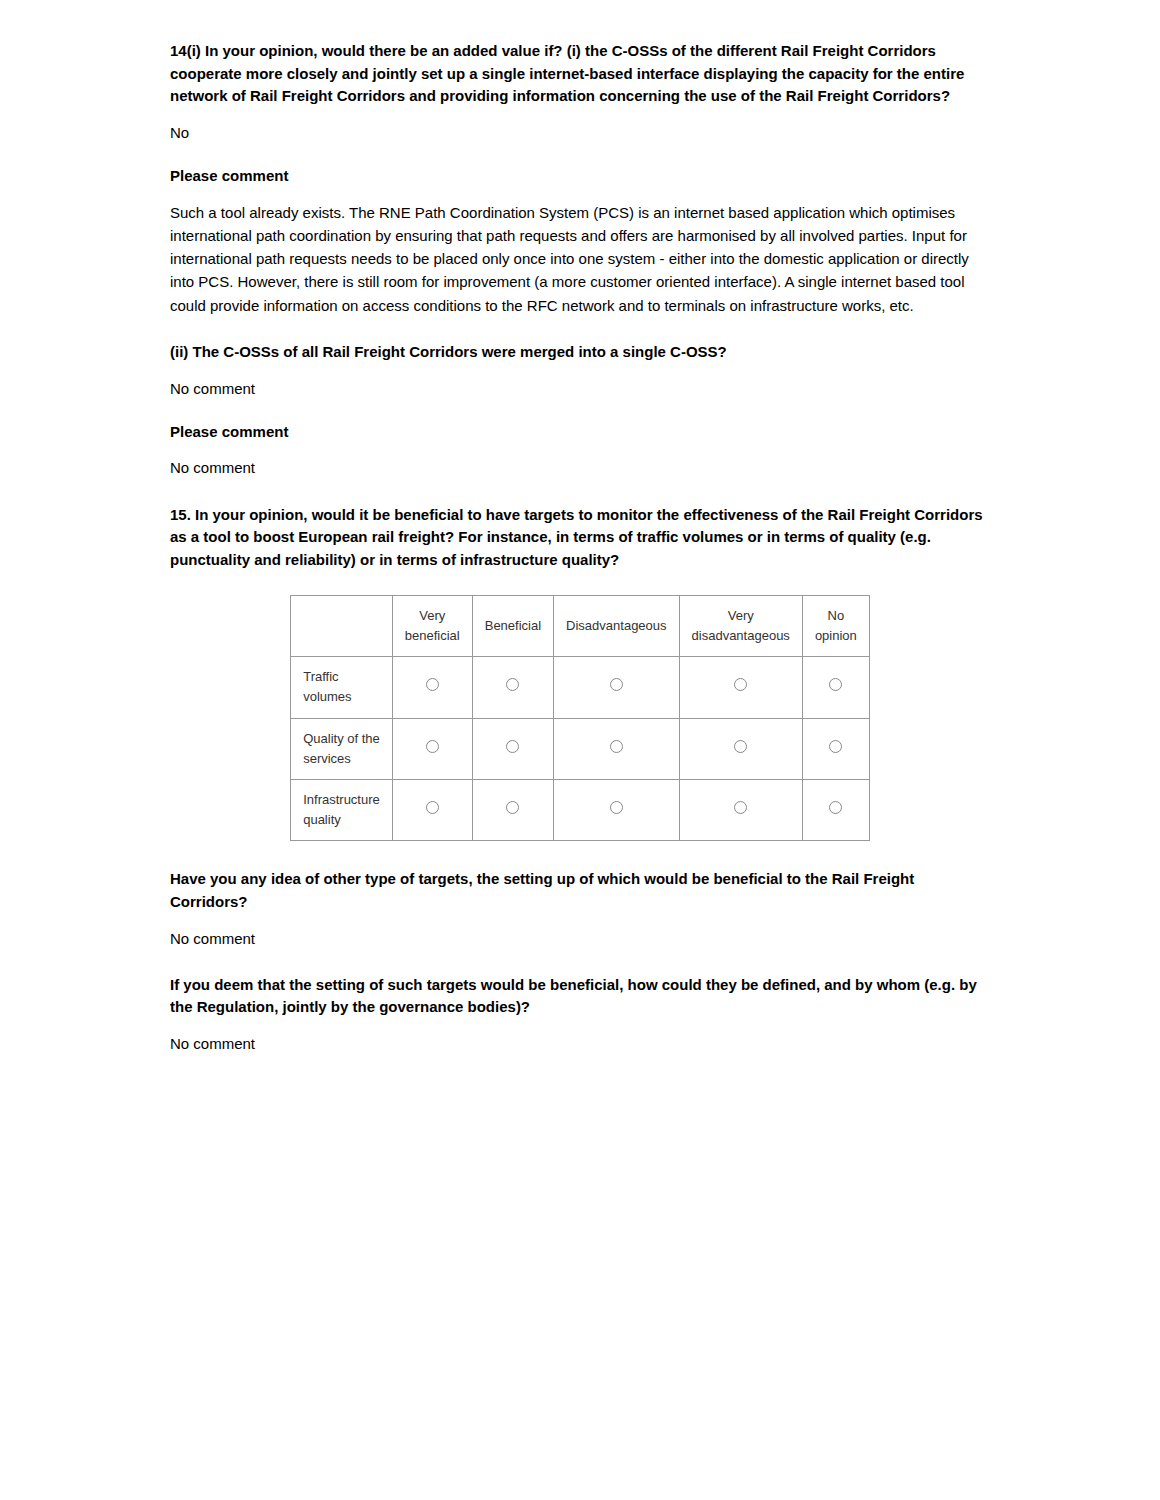14(i) In your opinion, would there be an added value if? (i) the C-OSSs of the different Rail Freight Corridors cooperate more closely and jointly set up a single internet-based interface displaying the capacity for the entire network of Rail Freight Corridors and providing information concerning the use of the Rail Freight Corridors?
No
Please comment
Such a tool already exists. The RNE Path Coordination System (PCS) is an internet based application which optimises international path coordination by ensuring that path requests and offers are harmonised by all involved parties. Input for international path requests needs to be placed only once into one system - either into the domestic application or directly into PCS. However, there is still room for improvement (a more customer oriented interface). A single internet based tool could provide information on access conditions to the RFC network and to terminals on infrastructure works, etc.
(ii) The C-OSSs of all Rail Freight Corridors were merged into a single C-OSS?
No comment
Please comment
No comment
15. In your opinion, would it be beneficial to have targets to monitor the effectiveness of the Rail Freight Corridors as a tool to boost European rail freight? For instance, in terms of traffic volumes or in terms of quality (e.g. punctuality and reliability) or in terms of infrastructure quality?
| | Very beneficial | Beneficial | Disadvantageous | Very disadvantageous | No opinion |
| --- | --- | --- | --- | --- | --- |
| Traffic volumes | | | | | |
| Quality of the services | | | | | |
| Infrastructure quality | | | | | |
Have you any idea of other type of targets, the setting up of which would be beneficial to the Rail Freight Corridors?
No comment
If you deem that the setting of such targets would be beneficial, how could they be defined, and by whom (e.g. by the Regulation, jointly by the governance bodies)?
No comment